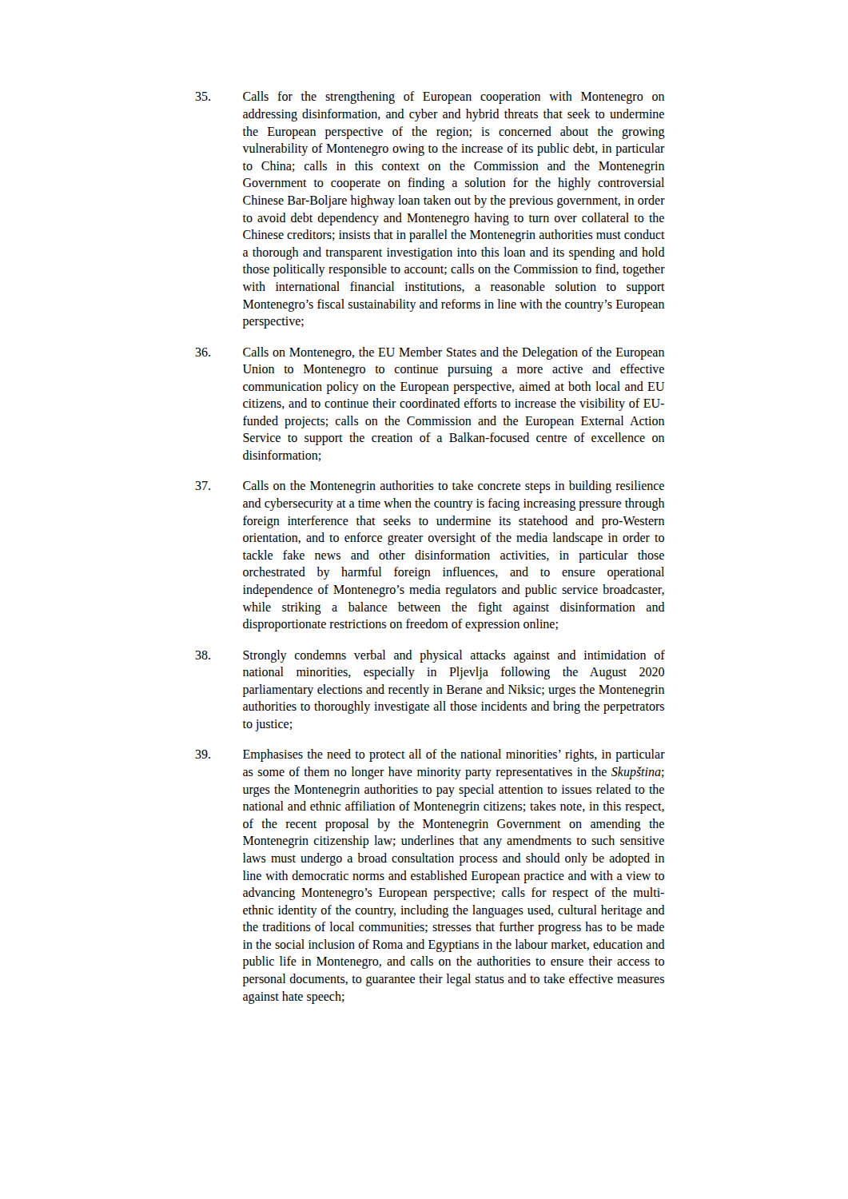35. Calls for the strengthening of European cooperation with Montenegro on addressing disinformation, and cyber and hybrid threats that seek to undermine the European perspective of the region; is concerned about the growing vulnerability of Montenegro owing to the increase of its public debt, in particular to China; calls in this context on the Commission and the Montenegrin Government to cooperate on finding a solution for the highly controversial Chinese Bar-Boljare highway loan taken out by the previous government, in order to avoid debt dependency and Montenegro having to turn over collateral to the Chinese creditors; insists that in parallel the Montenegrin authorities must conduct a thorough and transparent investigation into this loan and its spending and hold those politically responsible to account; calls on the Commission to find, together with international financial institutions, a reasonable solution to support Montenegro’s fiscal sustainability and reforms in line with the country’s European perspective;
36. Calls on Montenegro, the EU Member States and the Delegation of the European Union to Montenegro to continue pursuing a more active and effective communication policy on the European perspective, aimed at both local and EU citizens, and to continue their coordinated efforts to increase the visibility of EU-funded projects; calls on the Commission and the European External Action Service to support the creation of a Balkan-focused centre of excellence on disinformation;
37. Calls on the Montenegrin authorities to take concrete steps in building resilience and cybersecurity at a time when the country is facing increasing pressure through foreign interference that seeks to undermine its statehood and pro-Western orientation, and to enforce greater oversight of the media landscape in order to tackle fake news and other disinformation activities, in particular those orchestrated by harmful foreign influences, and to ensure operational independence of Montenegro’s media regulators and public service broadcaster, while striking a balance between the fight against disinformation and disproportionate restrictions on freedom of expression online;
38. Strongly condemns verbal and physical attacks against and intimidation of national minorities, especially in Pljevlja following the August 2020 parliamentary elections and recently in Berane and Niksic; urges the Montenegrin authorities to thoroughly investigate all those incidents and bring the perpetrators to justice;
39. Emphasises the need to protect all of the national minorities’ rights, in particular as some of them no longer have minority party representatives in the Skupština; urges the Montenegrin authorities to pay special attention to issues related to the national and ethnic affiliation of Montenegrin citizens; takes note, in this respect, of the recent proposal by the Montenegrin Government on amending the Montenegrin citizenship law; underlines that any amendments to such sensitive laws must undergo a broad consultation process and should only be adopted in line with democratic norms and established European practice and with a view to advancing Montenegro’s European perspective; calls for respect of the multi-ethnic identity of the country, including the languages used, cultural heritage and the traditions of local communities; stresses that further progress has to be made in the social inclusion of Roma and Egyptians in the labour market, education and public life in Montenegro, and calls on the authorities to ensure their access to personal documents, to guarantee their legal status and to take effective measures against hate speech;